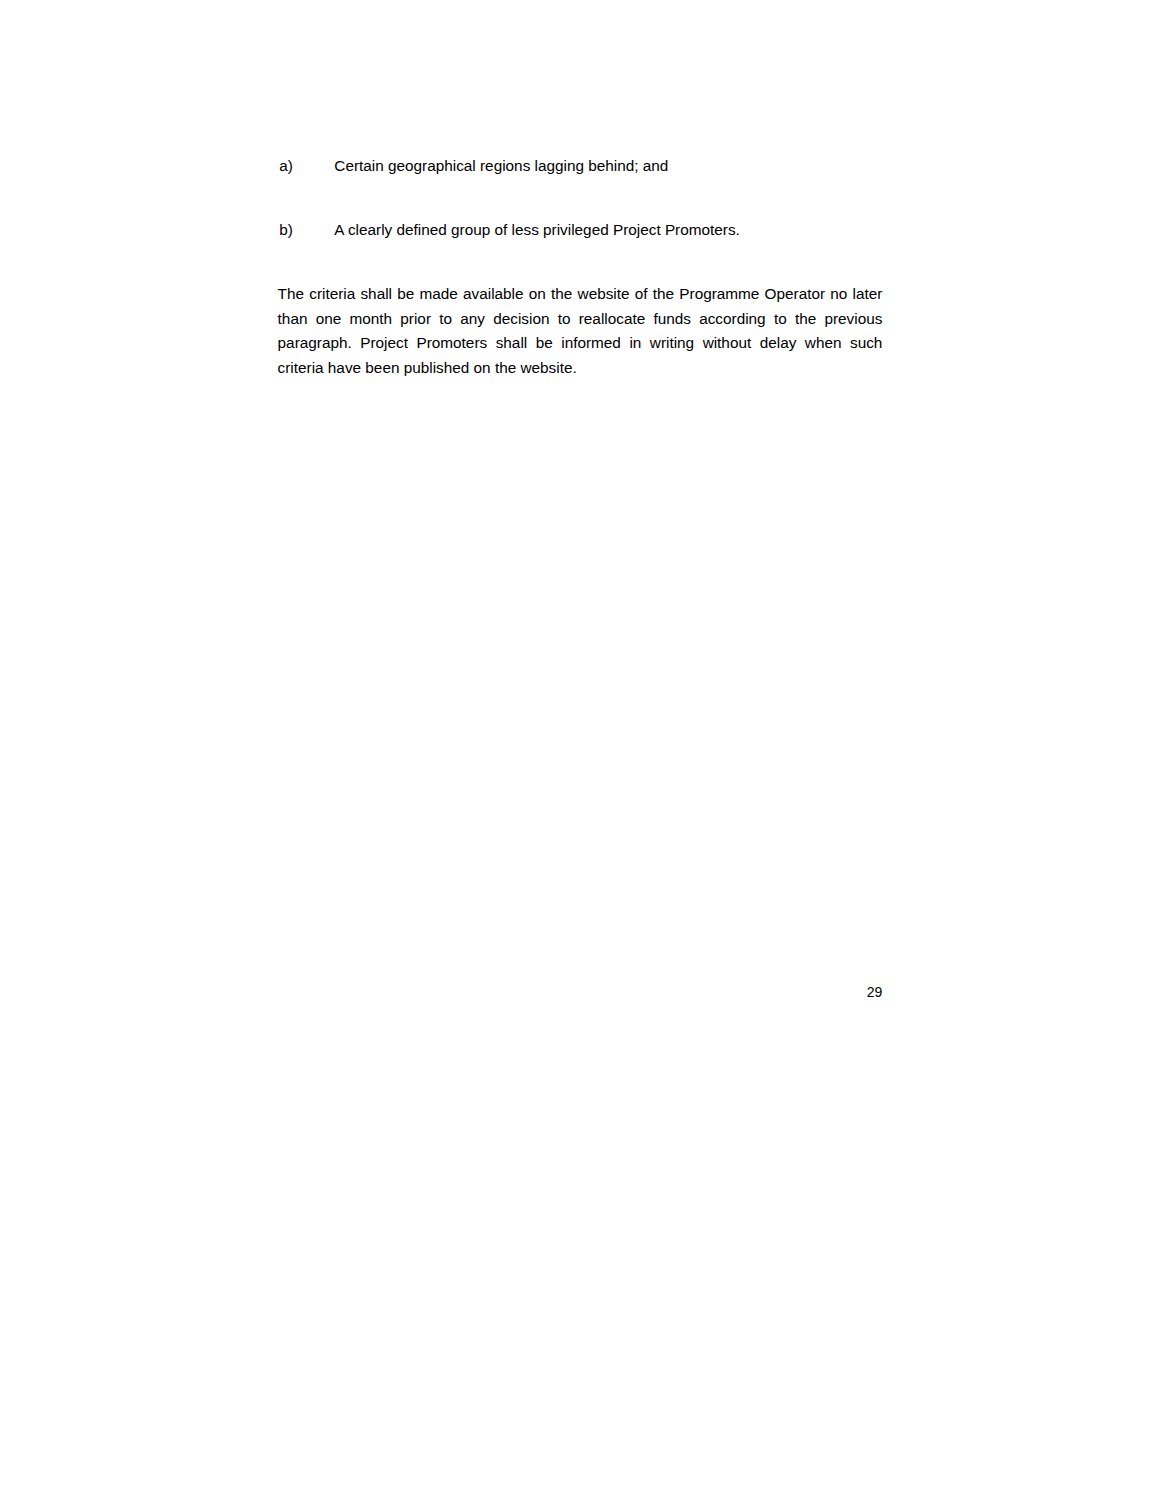a) Certain geographical regions lagging behind; and
b) A clearly defined group of less privileged Project Promoters.
The criteria shall be made available on the website of the Programme Operator no later than one month prior to any decision to reallocate funds according to the previous paragraph. Project Promoters shall be informed in writing without delay when such criteria have been published on the website.
29